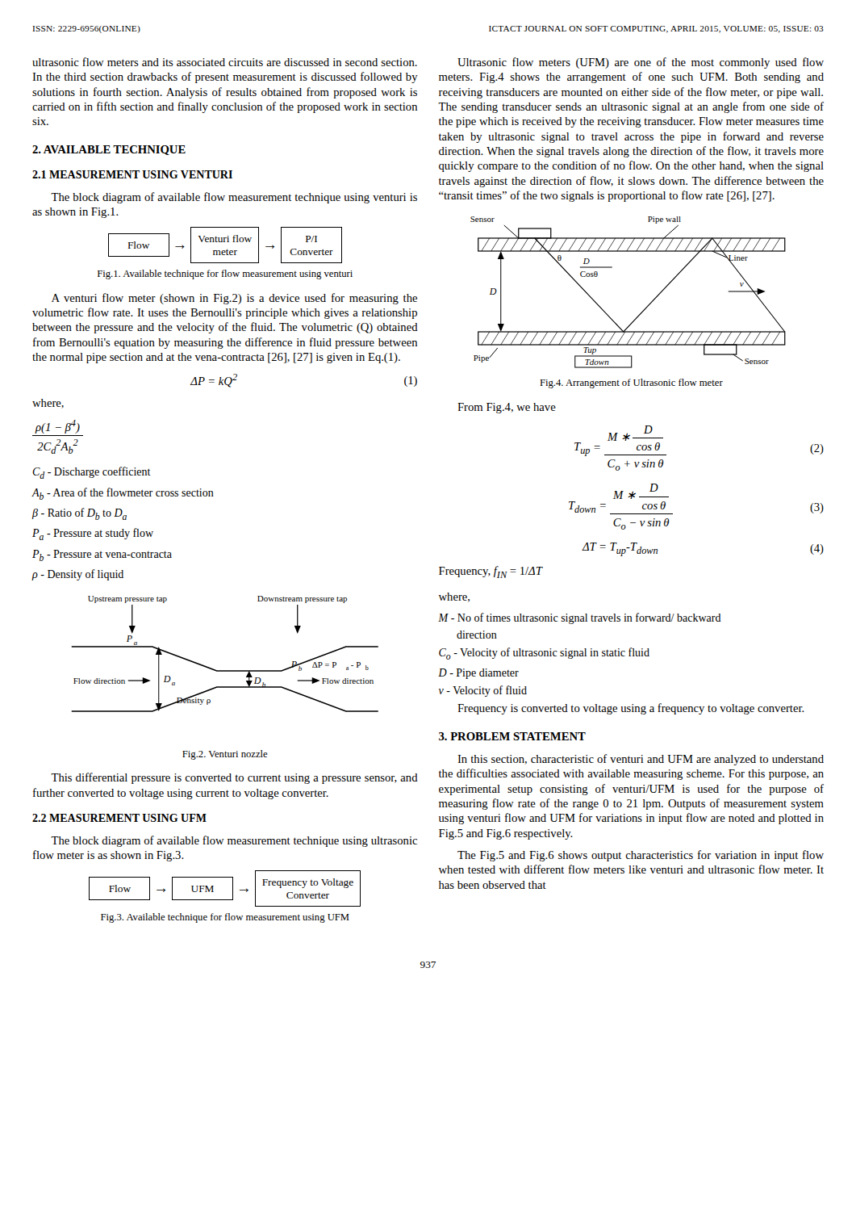ISSN: 2229-6956(ONLINE)
ICTACT JOURNAL ON SOFT COMPUTING, APRIL 2015, VOLUME: 05, ISSUE: 03
ultrasonic flow meters and its associated circuits are discussed in second section. In the third section drawbacks of present measurement is discussed followed by solutions in fourth section. Analysis of results obtained from proposed work is carried on in fifth section and finally conclusion of the proposed work in section six.
2. Available Technique
2.1 Measurement Using Venturi
The block diagram of available flow measurement technique using venturi is as shown in Fig.1.
Flow
→
Venturi flow
meter
→
P/I
Converter
Fig.1. Available technique for flow measurement using venturi
A venturi flow meter (shown in Fig.2) is a device used for measuring the volumetric flow rate. It uses the Bernoulli's principle which gives a relationship between the pressure and the velocity of the fluid. The volumetric (Q) obtained from Bernoulli's equation by measuring the difference in fluid pressure between the normal pipe section and at the vena-contracta [26], [27] is given in Eq.(1).
ΔP = kQ2
(1)
where,
ρ(1 − β4) 2Cd2Ab2
Cd - Discharge coefficient
Ab - Area of the flowmeter cross section
β - Ratio of Db to Da
Pa - Pressure at study flow
Pb - Pressure at vena-contracta
ρ - Density of liquid
Upstream pressure tap Downstream pressure tap P a P b ΔP = P a - P b Flow direction Flow direction D a D b Density ρ
Fig.2. Venturi nozzle
This differential pressure is converted to current using a pressure sensor, and further converted to voltage using current to voltage converter.
2.2 Measurement Using UFM
The block diagram of available flow measurement technique using ultrasonic flow meter is as shown in Fig.3.
Flow
→
UFM
→
Frequency to Voltage
Converter
Fig.3. Available technique for flow measurement using UFM
Ultrasonic flow meters (UFM) are one of the most commonly used flow meters. Fig.4 shows the arrangement of one such UFM. Both sending and receiving transducers are mounted on either side of the flow meter, or pipe wall. The sending transducer sends an ultrasonic signal at an angle from one side of the pipe which is received by the receiving transducer. Flow meter measures time taken by ultrasonic signal to travel across the pipe in forward and reverse direction. When the signal travels along the direction of the flow, it travels more quickly compare to the condition of no flow. On the other hand, when the signal travels against the direction of flow, it slows down. The difference between the “transit times” of the two signals is proportional to flow rate [26], [27].
Sensor Pipe wall Liner D D Cosθ θ v Tup Tdown Pipe Sensor
Fig.4. Arrangement of Ultrasonic flow meter
From Fig.4, we have
Tup = M ∗ Dcos θ Co + v sin θ
(2)
Tdown = M ∗ Dcos θ Co − v sin θ
(3)
ΔT = Tup-Tdown
(4)
Frequency, fIN = 1/ΔT
where,
M - No of times ultrasonic signal travels in forward/ backward
direction
Co - Velocity of ultrasonic signal in static fluid
D - Pipe diameter
v - Velocity of fluid
Frequency is converted to voltage using a frequency to voltage converter.
3. Problem Statement
In this section, characteristic of venturi and UFM are analyzed to understand the difficulties associated with available measuring scheme. For this purpose, an experimental setup consisting of venturi/UFM is used for the purpose of measuring flow rate of the range 0 to 21 lpm. Outputs of measurement system using venturi flow and UFM for variations in input flow are noted and plotted in Fig.5 and Fig.6 respectively.
The Fig.5 and Fig.6 shows output characteristics for variation in input flow when tested with different flow meters like venturi and ultrasonic flow meter. It has been observed that
937